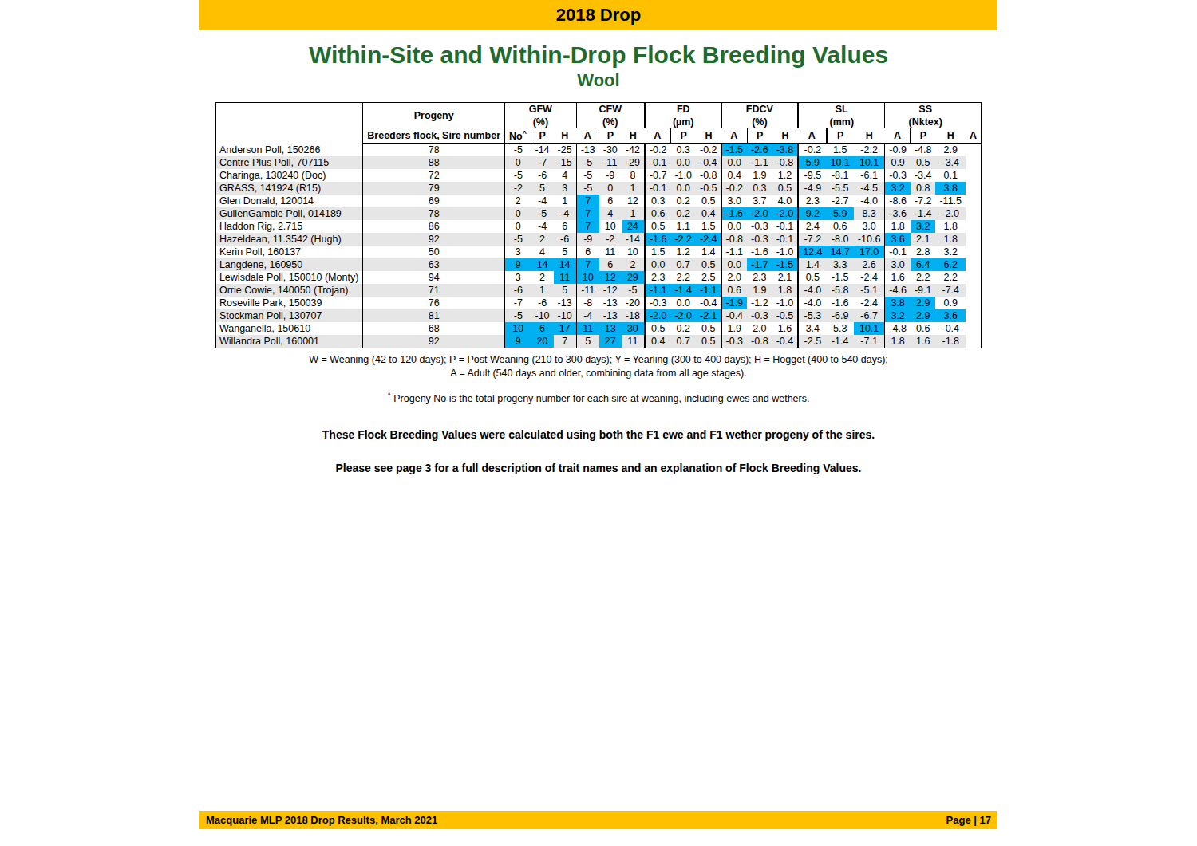2018 Drop
Within-Site and Within-Drop Flock Breeding Values
Wool
| | Progeny | GFW | CFW | FD | FDCV | SL | SS |
| --- | --- | --- | --- | --- | --- | --- | --- |
| (%) | (%) | (µm) | (%) | (mm) | (Nktex) |
| Breeders flock, Sire number | No ^ | P | H | A | P | H | A | P | H | A | P | H | A | P | H | A | P | H | A |
| Anderson Poll, 150266 | 78 | -5 | -14 | -25 | -13 | -30 | -42 | -0.2 | 0.3 | -0.2 | -1.5 | -2.6 | -3.8 | -0.2 | 1.5 | -2.2 | -0.9 | -4.8 | 2.9 |
| Centre Plus Poll, 707115 | 88 | 0 | -7 | -15 | -5 | -11 | -29 | -0.1 | 0.0 | -0.4 | 0.0 | -1.1 | -0.8 | 5.9 | 10.1 | 10.1 | 0.9 | 0.5 | -3.4 |
| Charinga, 130240 (Doc) | 72 | -5 | -6 | 4 | -5 | -9 | 8 | -0.7 | -1.0 | -0.8 | 0.4 | 1.9 | 1.2 | -9.5 | -8.1 | -6.1 | -0.3 | -3.4 | 0.1 |
| GRASS, 141924 (R15) | 79 | -2 | 5 | 3 | -5 | 0 | 1 | -0.1 | 0.0 | -0.5 | -0.2 | 0.3 | 0.5 | -4.9 | -5.5 | -4.5 | 3.2 | 0.8 | 3.8 |
| Glen Donald, 120014 | 69 | 2 | -4 | 1 | 7 | 6 | 12 | 0.3 | 0.2 | 0.5 | 3.0 | 3.7 | 4.0 | 2.3 | -2.7 | -4.0 | -8.6 | -7.2 | -11.5 |
| GullenGamble Poll, 014189 | 78 | 0 | -5 | -4 | 7 | 4 | 1 | 0.6 | 0.2 | 0.4 | -1.6 | -2.0 | -2.0 | 9.2 | 5.9 | 8.3 | -3.6 | -1.4 | -2.0 |
| Haddon Rig, 2.715 | 86 | 0 | -4 | 6 | 7 | 10 | 24 | 0.5 | 1.1 | 1.5 | 0.0 | -0.3 | -0.1 | 2.4 | 0.6 | 3.0 | 1.8 | 3.2 | 1.8 |
| Hazeldean, 11.3542 (Hugh) | 92 | -5 | 2 | -6 | -9 | -2 | -14 | -1.6 | -2.2 | -2.4 | -0.8 | -0.3 | -0.1 | -7.2 | -8.0 | -10.6 | 3.6 | 2.1 | 1.8 |
| Kerin Poll, 160137 | 50 | 3 | 4 | 5 | 6 | 11 | 10 | 1.5 | 1.2 | 1.4 | -1.1 | -1.6 | -1.0 | 12.4 | 14.7 | 17.0 | -0.1 | 2.8 | 3.2 |
| Langdene, 160950 | 63 | 9 | 14 | 14 | 7 | 6 | 2 | 0.0 | 0.7 | 0.5 | 0.0 | -1.7 | -1.5 | 1.4 | 3.3 | 2.6 | 3.0 | 6.4 | 6.2 |
| Lewisdale Poll, 150010 (Monty) | 94 | 3 | 2 | 11 | 10 | 12 | 29 | 2.3 | 2.2 | 2.5 | 2.0 | 2.3 | 2.1 | 0.5 | -1.5 | -2.4 | 1.6 | 2.2 | 2.2 |
| Orrie Cowie, 140050 (Trojan) | 71 | -6 | 1 | 5 | -11 | -12 | -5 | -1.1 | -1.4 | -1.1 | 0.6 | 1.9 | 1.8 | -4.0 | -5.8 | -5.1 | -4.6 | -9.1 | -7.4 |
| Roseville Park, 150039 | 76 | -7 | -6 | -13 | -8 | -13 | -20 | -0.3 | 0.0 | -0.4 | -1.9 | -1.2 | -1.0 | -4.0 | -1.6 | -2.4 | 3.8 | 2.9 | 0.9 |
| Stockman Poll, 130707 | 81 | -5 | -10 | -10 | -4 | -13 | -18 | -2.0 | -2.0 | -2.1 | -0.4 | -0.3 | -0.5 | -5.3 | -6.9 | -6.7 | 3.2 | 2.9 | 3.6 |
| Wanganella, 150610 | 68 | 10 | 6 | 17 | 11 | 13 | 30 | 0.5 | 0.2 | 0.5 | 1.9 | 2.0 | 1.6 | 3.4 | 5.3 | 10.1 | -4.8 | 0.6 | -0.4 |
| Willandra Poll, 160001 | 92 | 9 | 20 | 7 | 5 | 27 | 11 | 0.4 | 0.7 | 0.5 | -0.3 | -0.8 | -0.4 | -2.5 | -1.4 | -7.1 | 1.8 | 1.6 | -1.8 |
W = Weaning (42 to 120 days); P = Post Weaning (210 to 300 days); Y = Yearling (300 to 400 days); H = Hogget (400 to 540 days);
A = Adult (540 days and older, combining data from all age stages).
^ Progeny No is the total progeny number for each sire at weaning, including ewes and wethers.
These Flock Breeding Values were calculated using both the F1 ewe and F1 wether progeny of the sires.
Please see page 3 for a full description of trait names and an explanation of Flock Breeding Values.
Macquarie MLP 2018 Drop Results, March 2021 Page | 17